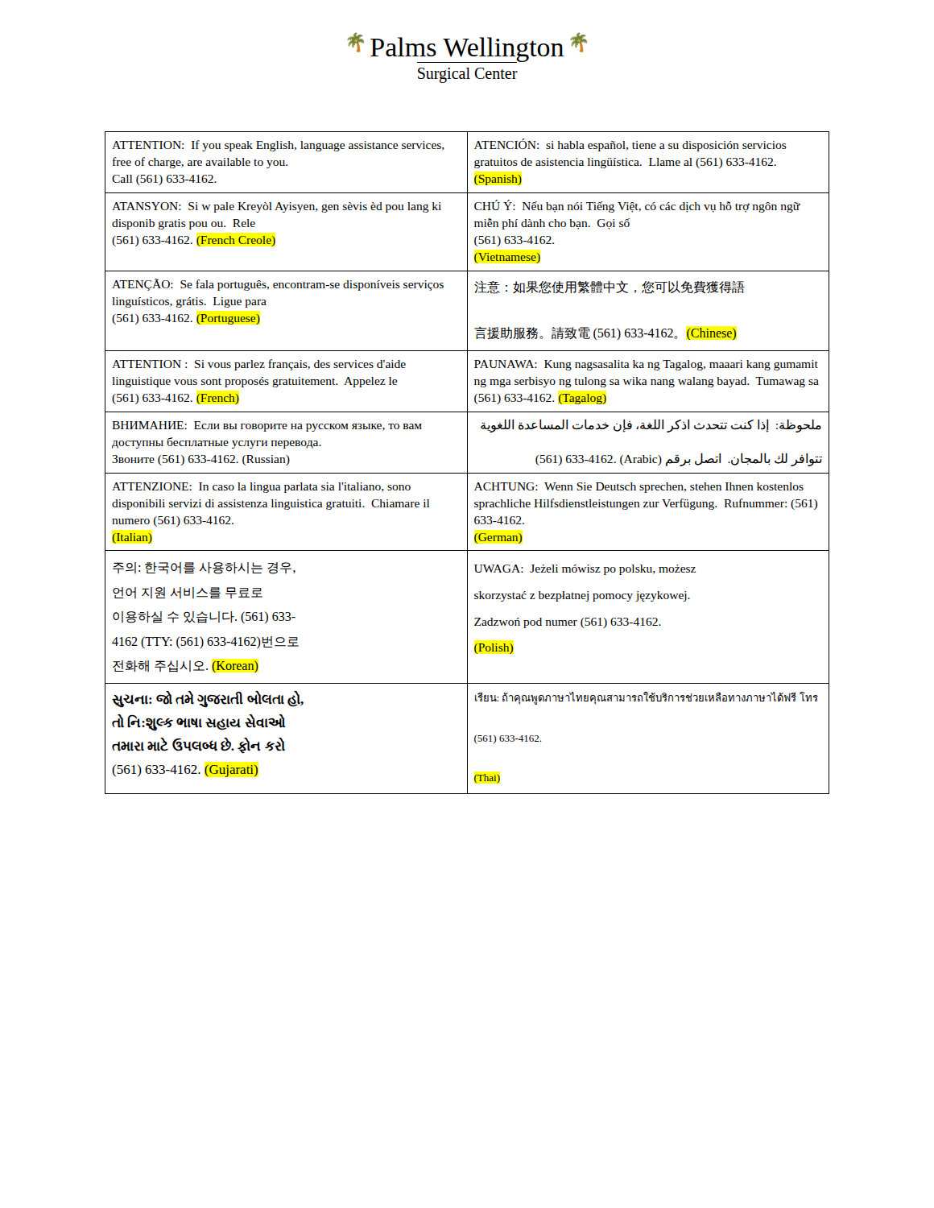🌴
Palms Wellington
Surgical Center
🌴
| ATTENTION: If you speak English, language assistance services, free of charge, are available to you. Call (561) 633-4162. | ATENCIÓN: si habla español, tiene a su disposición servicios gratuitos de asistencia lingüística. Llame al (561) 633-4162. (Spanish) |
| ATANSYON: Si w pale Kreyòl Ayisyen, gen sèvis èd pou lang ki disponib gratis pou ou. Rele (561) 633-4162. (French Creole) | CHÚ Ý: Nếu bạn nói Tiếng Việt, có các dịch vụ hỗ trợ ngôn ngữ miễn phí dành cho bạn. Gọi số (561) 633-4162. (Vietnamese) |
| ATENÇÃO: Se fala português, encontram-se disponíveis serviços linguísticos, grátis. Ligue para (561) 633-4162. (Portuguese) | 注意：如果您使用繁體中文，您可以免費獲得語 言援助服務。請致電 (561) 633-4162。 (Chinese) |
| ATTENTION : Si vous parlez français, des services d'aide linguistique vous sont proposés gratuitement. Appelez le (561) 633-4162. (French) | PAUNAWA: Kung nagsasalita ka ng Tagalog, maaari kang gumamit ng mga serbisyo ng tulong sa wika nang walang bayad. Tumawag sa (561) 633-4162. (Tagalog) |
| ВНИМАНИЕ: Если вы говорите на русском языке, то вам доступны бесплатные услуги перевода. Звоните (561) 633-4162. (Russian) | ملحوظة: إذا كنت تتحدث اذكر اللغة، فإن خدمات المساعدة اللغوية تتوافر لك بالمجان. اتصل برقم (561) 633-4162 . (Arabic) |
| ATTENZIONE: In caso la lingua parlata sia l'italiano, sono disponibili servizi di assistenza linguistica gratuiti. Chiamare il numero (561) 633-4162. (Italian) | ACHTUNG: Wenn Sie Deutsch sprechen, stehen Ihnen kostenlos sprachliche Hilfsdienstleistungen zur Verfügung. Rufnummer: (561) 633-4162. (German) |
| 주의: 한국어를 사용하시는 경우, 언어 지원 서비스를 무료로 이용하실 수 있습니다. (561) 633- 4162 (TTY: (561) 633-4162)번으로 전화해 주십시오. (Korean) | UWAGA: Jeżeli mówisz po polsku, możesz skorzystać z bezpłatnej pomocy językowej. Zadzwoń pod numer (561) 633-4162. (Polish) |
| સુચના: જો તમે ગુજરાતી બોલતા હો, તો નિ:શુલ્ક ભાષા સહાય સેવાઓ તમારા માટે ઉપલબ્ધ છે. ફોન કરો (561) 633-4162. (Gujarati) | เรียน: ถ้าคุณพูดภาษาไทยคุณสามารถใช้บริการช่วยเหลือทางภาษาได้ฟรี โทร (561) 633-4162. (Thai) |